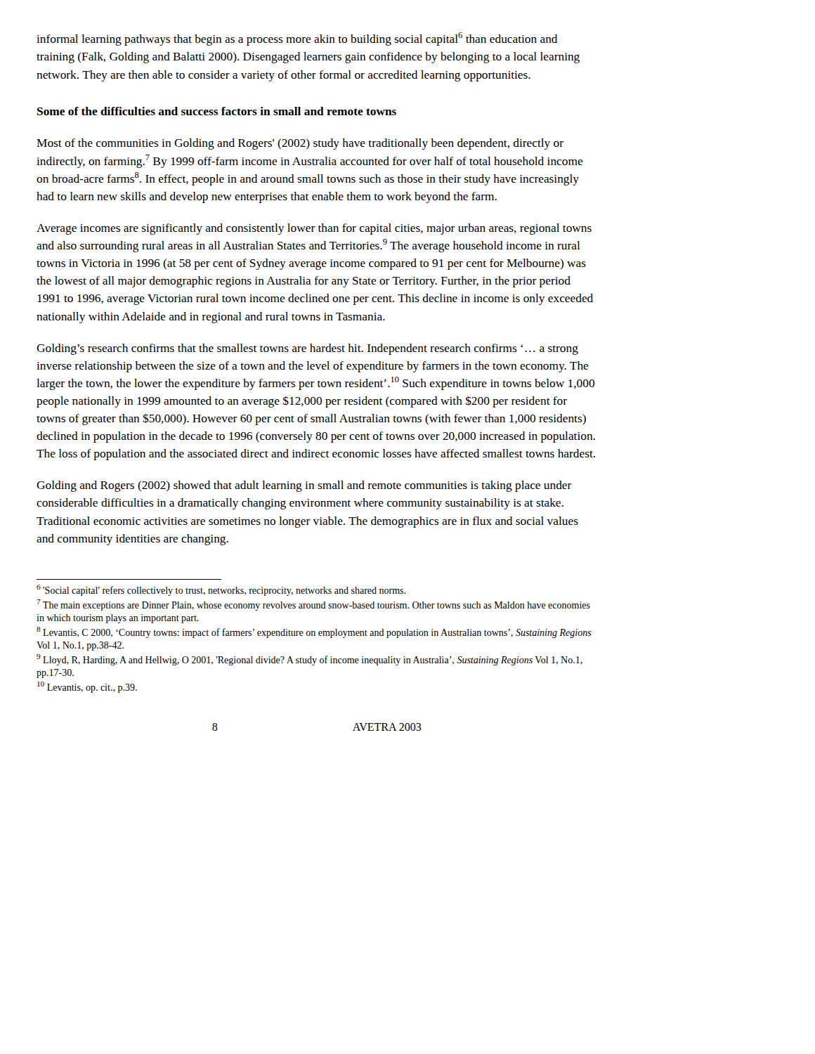informal learning pathways that begin as a process more akin to building social capital6 than education and training (Falk, Golding and Balatti 2000). Disengaged learners gain confidence by belonging to a local learning network. They are then able to consider a variety of other formal or accredited learning opportunities.
Some of the difficulties and success factors in small and remote towns
Most of the communities in Golding and Rogers' (2002) study have traditionally been dependent, directly or indirectly, on farming.7 By 1999 off-farm income in Australia accounted for over half of total household income on broad-acre farms8. In effect, people in and around small towns such as those in their study have increasingly had to learn new skills and develop new enterprises that enable them to work beyond the farm.
Average incomes are significantly and consistently lower than for capital cities, major urban areas, regional towns and also surrounding rural areas in all Australian States and Territories.9 The average household income in rural towns in Victoria in 1996 (at 58 per cent of Sydney average income compared to 91 per cent for Melbourne) was the lowest of all major demographic regions in Australia for any State or Territory. Further, in the prior period 1991 to 1996, average Victorian rural town income declined one per cent. This decline in income is only exceeded nationally within Adelaide and in regional and rural towns in Tasmania.
Golding’s research confirms that the smallest towns are hardest hit. Independent research confirms ‘… a strong inverse relationship between the size of a town and the level of expenditure by farmers in the town economy. The larger the town, the lower the expenditure by farmers per town resident’.10 Such expenditure in towns below 1,000 people nationally in 1999 amounted to an average $12,000 per resident (compared with $200 per resident for towns of greater than $50,000). However 60 per cent of small Australian towns (with fewer than 1,000 residents) declined in population in the decade to 1996 (conversely 80 per cent of towns over 20,000 increased in population. The loss of population and the associated direct and indirect economic losses have affected smallest towns hardest.
Golding and Rogers (2002) showed that adult learning in small and remote communities is taking place under considerable difficulties in a dramatically changing environment where community sustainability is at stake. Traditional economic activities are sometimes no longer viable. The demographics are in flux and social values and community identities are changing.
6 'Social capital' refers collectively to trust, networks, reciprocity, networks and shared norms.
7 The main exceptions are Dinner Plain, whose economy revolves around snow-based tourism. Other towns such as Maldon have economies in which tourism plays an important part.
8 Levantis, C 2000, ‘Country towns: impact of farmers’ expenditure on employment and population in Australian towns’, Sustaining Regions Vol 1, No.1, pp.38-42.
9 Lloyd, R, Harding, A and Hellwig, O 2001, 'Regional divide? A study of income inequality in Australia’, Sustaining Regions Vol 1, No.1, pp.17-30.
10 Levantis, op. cit., p.39.
8 AVETRA 2003